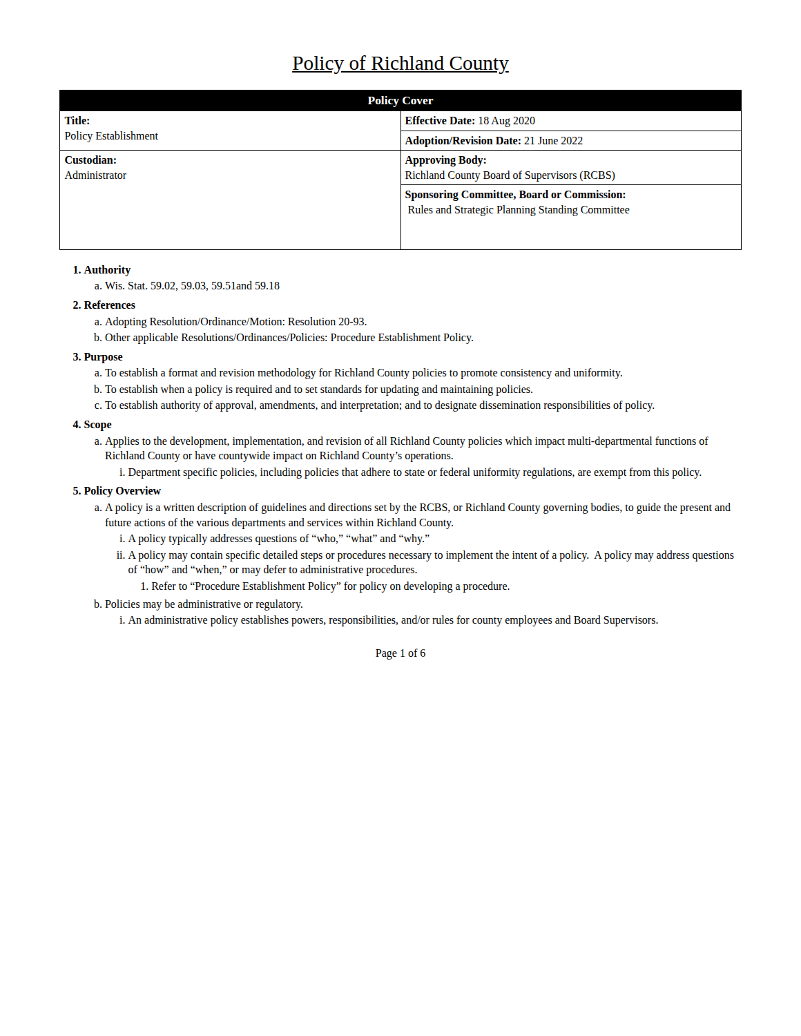Policy of Richland County
| Policy Cover |
| --- |
| Title: Policy Establishment | Effective Date: 18 Aug 2020 |
| Adoption/Revision Date: 21 June 2022 |
| Custodian: Administrator | Approving Body: Richland County Board of Supervisors (RCBS) |
| Sponsoring Committee, Board or Commission: Rules and Strategic Planning Standing Committee |
Authority
Wis. Stat. 59.02, 59.03, 59.51and 59.18
References
Adopting Resolution/Ordinance/Motion: Resolution 20-93.
Other applicable Resolutions/Ordinances/Policies: Procedure Establishment Policy.
Purpose
To establish a format and revision methodology for Richland County policies to promote consistency and uniformity.
To establish when a policy is required and to set standards for updating and maintaining policies.
To establish authority of approval, amendments, and interpretation; and to designate dissemination responsibilities of policy.
Scope
Applies to the development, implementation, and revision of all Richland County policies which impact multi-departmental functions of Richland County or have countywide impact on Richland County’s operations.
Department specific policies, including policies that adhere to state or federal uniformity regulations, are exempt from this policy.
Policy Overview
A policy is a written description of guidelines and directions set by the RCBS, or Richland County governing bodies, to guide the present and future actions of the various departments and services within Richland County.
A policy typically addresses questions of “who,” “what” and “why.”
A policy may contain specific detailed steps or procedures necessary to implement the intent of a policy. A policy may address questions of “how” and “when,” or may defer to administrative procedures.
Refer to “Procedure Establishment Policy” for policy on developing a procedure.
Policies may be administrative or regulatory.
An administrative policy establishes powers, responsibilities, and/or rules for county employees and Board Supervisors.
Page 1 of 6